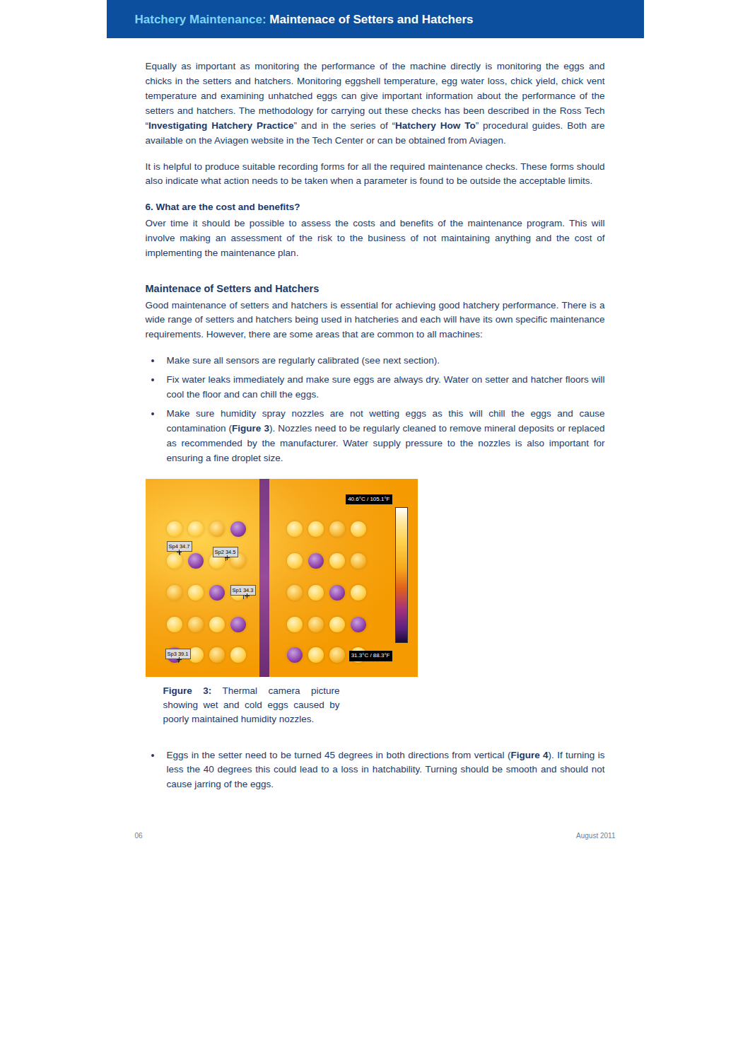Hatchery Maintenance: Maintenace of Setters and Hatchers
Equally as important as monitoring the performance of the machine directly is monitoring the eggs and chicks in the setters and hatchers. Monitoring eggshell temperature, egg water loss, chick yield, chick vent temperature and examining unhatched eggs can give important information about the performance of the setters and hatchers. The methodology for carrying out these checks has been described in the Ross Tech “Investigating Hatchery Practice” and in the series of “Hatchery How To” procedural guides. Both are available on the Aviagen website in the Tech Center or can be obtained from Aviagen.
It is helpful to produce suitable recording forms for all the required maintenance checks. These forms should also indicate what action needs to be taken when a parameter is found to be outside the acceptable limits.
6. What are the cost and benefits?
Over time it should be possible to assess the costs and benefits of the maintenance program. This will involve making an assessment of the risk to the business of not maintaining anything and the cost of implementing the maintenance plan.
Maintenace of Setters and Hatchers
Good maintenance of setters and hatchers is essential for achieving good hatchery performance. There is a wide range of setters and hatchers being used in hatcheries and each will have its own specific maintenance requirements. However, there are some areas that are common to all machines:
Make sure all sensors are regularly calibrated (see next section).
Fix water leaks immediately and make sure eggs are always dry. Water on setter and hatcher floors will cool the floor and can chill the eggs.
Make sure humidity spray nozzles are not wetting eggs as this will chill the eggs and cause contamination (Figure 3). Nozzles need to be regularly cleaned to remove mineral deposits or replaced as recommended by the manufacturer. Water supply pressure to the nozzles is also important for ensuring a fine droplet size.
40.6°C / 105.1°F
31.3°C / 88.3°F
Sp4 34.7
Sp2 34.5
Sp1 34.3
Sp3 39.1
Figure 3: Thermal camera picture showing wet and cold eggs caused by poorly maintained humidity nozzles.
Eggs in the setter need to be turned 45 degrees in both directions from vertical (Figure 4). If turning is less the 40 degrees this could lead to a loss in hatchability. Turning should be smooth and should not cause jarring of the eggs.
06 August 2011